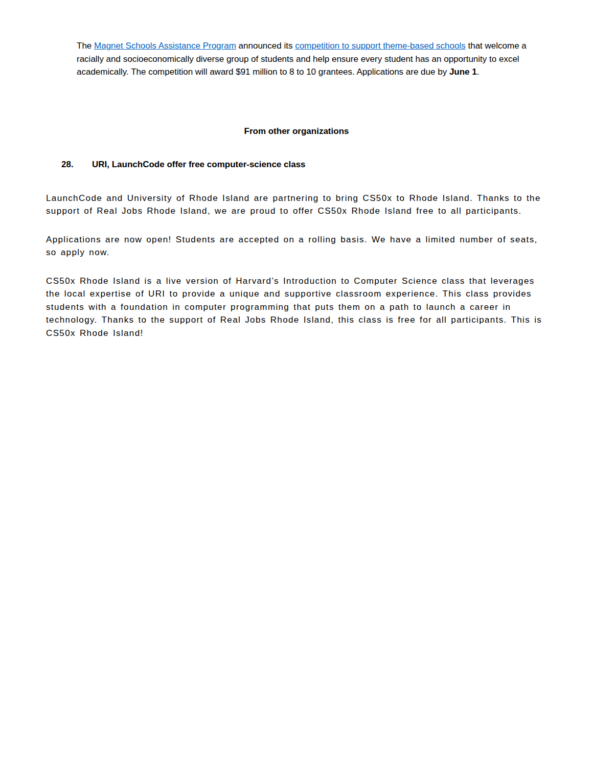The Magnet Schools Assistance Program announced its competition to support theme-based schools that welcome a racially and socioeconomically diverse group of students and help ensure every student has an opportunity to excel academically. The competition will award $91 million to 8 to 10 grantees. Applications are due by June 1.
From other organizations
28. URI, LaunchCode offer free computer-science class
LaunchCode and University of Rhode Island are partnering to bring CS50x to Rhode Island. Thanks to the support of Real Jobs Rhode Island, we are proud to offer CS50x Rhode Island free to all participants.
Applications are now open! Students are accepted on a rolling basis. We have a limited number of seats, so apply now.
CS50x Rhode Island is a live version of Harvard’s Introduction to Computer Science class that leverages the local expertise of URI to provide a unique and supportive classroom experience. This class provides students with a foundation in computer programming that puts them on a path to launch a career in technology. Thanks to the support of Real Jobs Rhode Island, this class is free for all participants. This is CS50x Rhode Island!